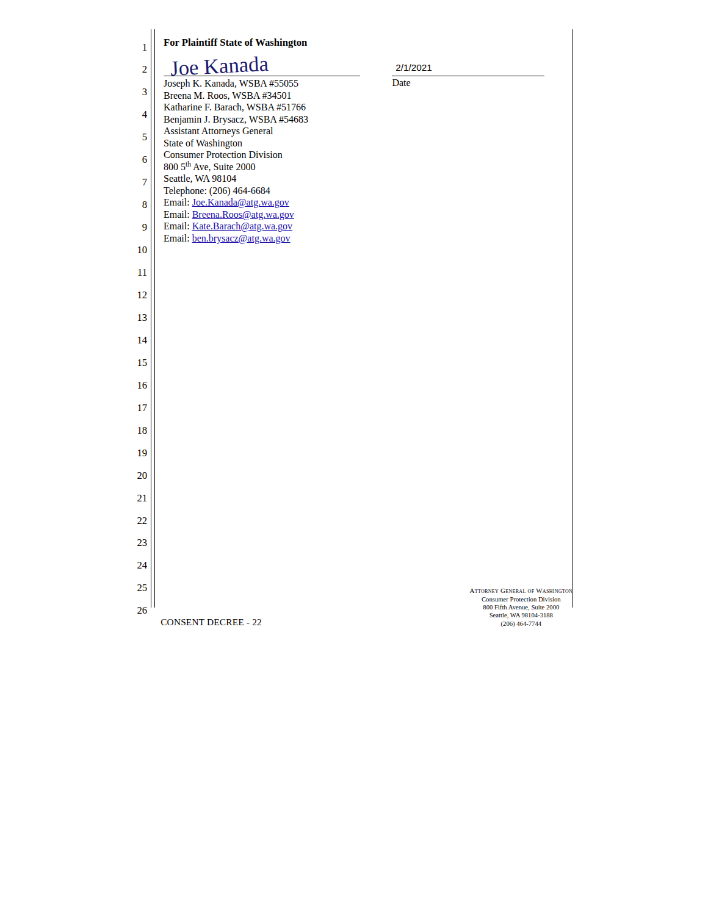1
2
3
4
5
6
7
8
9
10
11
12
13
14
15
16
17
18
19
20
21
22
23
24
25
26
For Plaintiff State of Washington
Joe Kanada
2/1/2021
Joseph K. Kanada, WSBA #55055
Breena M. Roos, WSBA #34501
Katharine F. Barach, WSBA #51766
Benjamin J. Brysacz, WSBA #54683
Assistant Attorneys General
State of Washington
Consumer Protection Division
800 5th Ave, Suite 2000
Seattle, WA 98104
Telephone: (206) 464-6684
Email: Joe.Kanada@atg.wa.gov
Email: Breena.Roos@atg.wa.gov
Email: Kate.Barach@atg.wa.gov
Email: ben.brysacz@atg.wa.gov
Date
CONSENT DECREE - 22
Attorney General of Washington
Consumer Protection Division
800 Fifth Avenue, Suite 2000
Seattle, WA 98104-3188
(206) 464-7744